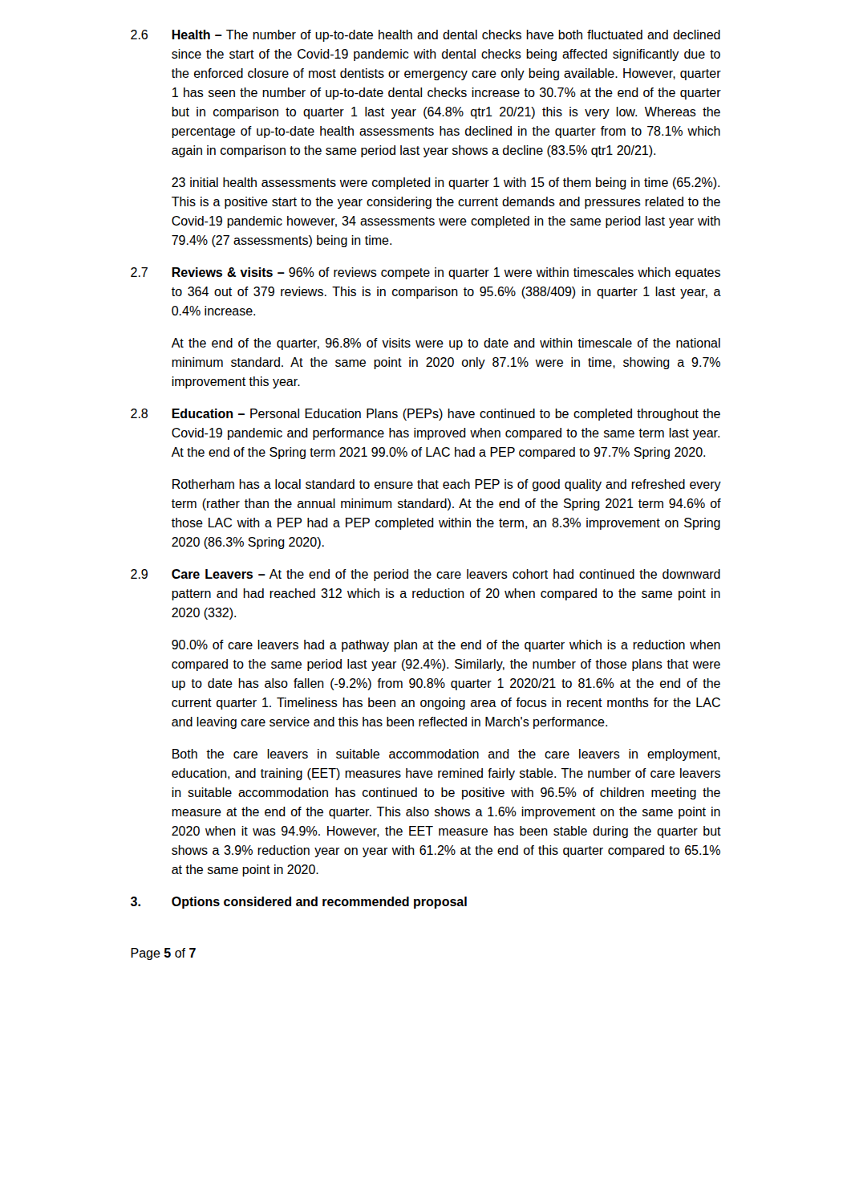2.6
Health – The number of up-to-date health and dental checks have both fluctuated and declined since the start of the Covid-19 pandemic with dental checks being affected significantly due to the enforced closure of most dentists or emergency care only being available. However, quarter 1 has seen the number of up-to-date dental checks increase to 30.7% at the end of the quarter but in comparison to quarter 1 last year (64.8% qtr1 20/21) this is very low. Whereas the percentage of up-to-date health assessments has declined in the quarter from to 78.1% which again in comparison to the same period last year shows a decline (83.5% qtr1 20/21).
23 initial health assessments were completed in quarter 1 with 15 of them being in time (65.2%). This is a positive start to the year considering the current demands and pressures related to the Covid-19 pandemic however, 34 assessments were completed in the same period last year with 79.4% (27 assessments) being in time.
2.7
Reviews & visits – 96% of reviews compete in quarter 1 were within timescales which equates to 364 out of 379 reviews. This is in comparison to 95.6% (388/409) in quarter 1 last year, a 0.4% increase.
At the end of the quarter, 96.8% of visits were up to date and within timescale of the national minimum standard. At the same point in 2020 only 87.1% were in time, showing a 9.7% improvement this year.
2.8
Education – Personal Education Plans (PEPs) have continued to be completed throughout the Covid-19 pandemic and performance has improved when compared to the same term last year. At the end of the Spring term 2021 99.0% of LAC had a PEP compared to 97.7% Spring 2020.
Rotherham has a local standard to ensure that each PEP is of good quality and refreshed every term (rather than the annual minimum standard). At the end of the Spring 2021 term 94.6% of those LAC with a PEP had a PEP completed within the term, an 8.3% improvement on Spring 2020 (86.3% Spring 2020).
2.9
Care Leavers – At the end of the period the care leavers cohort had continued the downward pattern and had reached 312 which is a reduction of 20 when compared to the same point in 2020 (332).
90.0% of care leavers had a pathway plan at the end of the quarter which is a reduction when compared to the same period last year (92.4%). Similarly, the number of those plans that were up to date has also fallen (-9.2%) from 90.8% quarter 1 2020/21 to 81.6% at the end of the current quarter 1. Timeliness has been an ongoing area of focus in recent months for the LAC and leaving care service and this has been reflected in March's performance.
Both the care leavers in suitable accommodation and the care leavers in employment, education, and training (EET) measures have remined fairly stable. The number of care leavers in suitable accommodation has continued to be positive with 96.5% of children meeting the measure at the end of the quarter. This also shows a 1.6% improvement on the same point in 2020 when it was 94.9%. However, the EET measure has been stable during the quarter but shows a 3.9% reduction year on year with 61.2% at the end of this quarter compared to 65.1% at the same point in 2020.
3.
Options considered and recommended proposal
Page 5 of 7